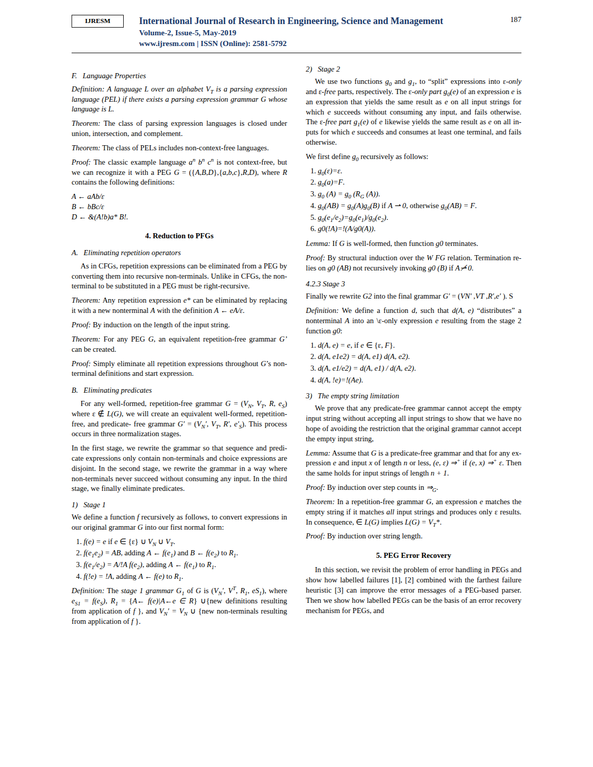187
IJRESM
International Journal of Research in Engineering, Science and Management
Volume-2, Issue-5, May-2019
www.ijresm.com | ISSN (Online): 2581-5792
F. Language Properties
Definition: A language L over an alphabet VT is a parsing expression language (PEL) if there exists a parsing expression grammar G whose language is L.
Theorem: The class of parsing expression languages is closed under union, intersection, and complement.
Theorem: The class of PELs includes non-context-free languages.
Proof: The classic example language an bn cn is not context-free, but we can recognize it with a PEG G = ({A,B,D},{a,b,c},R,D), where R contains the following definitions:
A ← aAb/ε B ← bBc/ε D ← &(A!b)a* B!.
4. Reduction to PFGs
A. Eliminating repetition operators
As in CFGs, repetition expressions can be eliminated from a PEG by converting them into recursive non-terminals. Unlike in CFGs, the nonterminal to be substituted in a PEG must be right-recursive.
Theorem: Any repetition expression e* can be eliminated by replacing it with a new nonterminal A with the definition A ← eA/ε.
Proof: By induction on the length of the input string.
Theorem: For any PEG G, an equivalent repetition-free grammar G’ can be created.
Proof: Simply eliminate all repetition expressions throughout G’s nonterminal definitions and start expression.
B. Eliminating predicates
For any well-formed, repetition-free grammar G = (VN, VT, R, eS) where ε ∉ L(G), we will create an equivalent well-formed, repetition-free, and predicate- free grammar G′ = (VN′, VT, R′, e′S). This process occurs in three normalization stages.
In the first stage, we rewrite the grammar so that sequence and predicate expressions only contain non-terminals and choice expressions are disjoint. In the second stage, we rewrite the grammar in a way where non-terminals never succeed without consuming any input. In the third stage, we finally eliminate predicates.
1) Stage 1
We define a function f recursively as follows, to convert expressions in our original grammar G into our first normal form:
f(e) = e if e ∈ {ε} ∪ VN ∪ VT.
f(e1e2) = AB, adding A ← f(e1) and B ← f(e2) to R1.
f(e1/e2) = A/!A f(e2), adding A ← f(e1) to R1.
f(!e) = !A, adding A ← f(e) to R1.
Definition: The stage 1 grammar G1 of G is (VN′, VT, R1, eS1), where eS1 = f(eS), R1 = {A← f(e)|A←e ∈ R} ∪{new definitions resulting from application of f }, and VN′ = VN ∪ {new non-terminals resulting from application of f }.
2) Stage 2
We use two functions g0 and g1, to “split” expressions into ε-only and ε-free parts, respectively. The ε-only part g0(e) of an expression e is an expression that yields the same result as e on all input strings for which e succeeds without consuming any input, and fails otherwise. The ε-free part g1(e) of e likewise yields the same result as e on all inputs for which e succeeds and consumes at least one terminal, and fails otherwise.
We first define g0 recursively as follows:
g0(ε)=ε.
g0(a)=F.
g0 (A) = g0 (RG (A)).
g0(AB) = g0(A)g0(B) if A ⇀ 0, otherwise g0(AB) = F.
g0(e1/e2)=g0(e1)/g0(e2).
g0(!A)=!(A/g0(A)).
Lemma: If G is well-formed, then function g0 terminates.
Proof: By structural induction over the W FG relation. Termination relies on g0 (AB) not recursively invoking g0 (B) if A⇀̸ 0.
4.2.3 Stage 3
Finally we rewrite G2 into the final grammar G′ = (VN′ ,VT ,R′,e′ ). S
Definition: We define a function d, such that d(A, e) “distributes” a nonterminal A into an \ε-only expression e resulting from the stage 2 function g0:
d(A, e) = e, if e ∈ {ε, F}.
d(A, e1e2) = d(A, e1) d(A, e2).
d(A, e1/e2) = d(A, e1) / d(A, e2).
d(A, !e)=!(Ae).
3) The empty string limitation
We prove that any predicate-free grammar cannot accept the empty input string without accepting all input strings to show that we have no hope of avoiding the restriction that the original grammar cannot accept the empty input string,
Lemma: Assume that G is a predicate-free grammar and that for any expression e and input x of length n or less, (e, ε) ⇒+ if (e, x) ⇒+ ε. Then the same holds for input strings of length n + 1.
Proof: By induction over step counts in ⇒G.
Theorem: In a repetition-free grammar G, an expression e matches the empty string if it matches all input strings and produces only ε results. In consequence, ∈ L(G) implies L(G) = VT*.
Proof: By induction over string length.
5. PEG Error Recovery
In this section, we revisit the problem of error handling in PEGs and show how labelled failures [1], [2] combined with the farthest failure heuristic [3] can improve the error messages of a PEG-based parser. Then we show how labelled PEGs can be the basis of an error recovery mechanism for PEGs, and